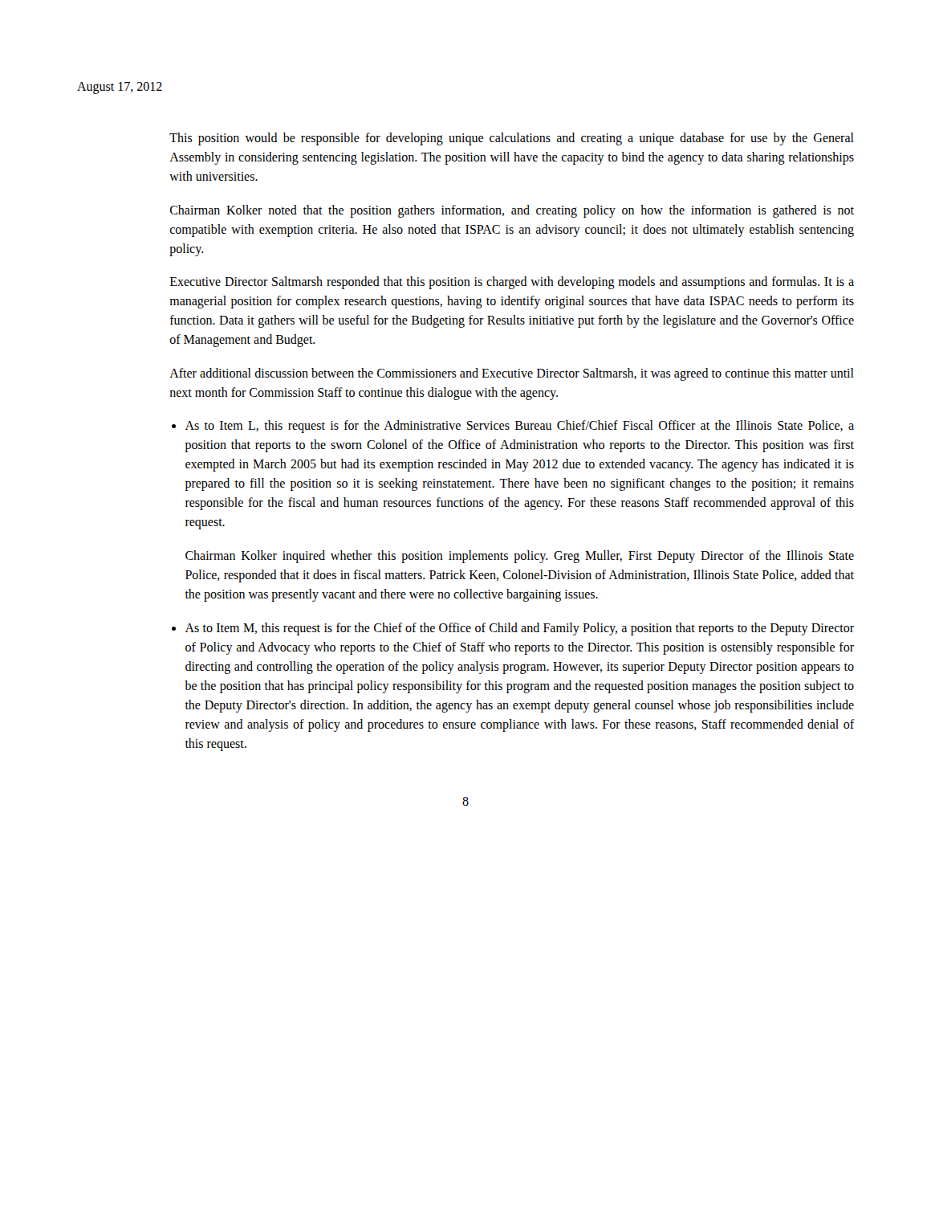August 17, 2012
This position would be responsible for developing unique calculations and creating a unique database for use by the General Assembly in considering sentencing legislation. The position will have the capacity to bind the agency to data sharing relationships with universities.
Chairman Kolker noted that the position gathers information, and creating policy on how the information is gathered is not compatible with exemption criteria. He also noted that ISPAC is an advisory council; it does not ultimately establish sentencing policy.
Executive Director Saltmarsh responded that this position is charged with developing models and assumptions and formulas. It is a managerial position for complex research questions, having to identify original sources that have data ISPAC needs to perform its function. Data it gathers will be useful for the Budgeting for Results initiative put forth by the legislature and the Governor's Office of Management and Budget.
After additional discussion between the Commissioners and Executive Director Saltmarsh, it was agreed to continue this matter until next month for Commission Staff to continue this dialogue with the agency.
As to Item L, this request is for the Administrative Services Bureau Chief/Chief Fiscal Officer at the Illinois State Police, a position that reports to the sworn Colonel of the Office of Administration who reports to the Director. This position was first exempted in March 2005 but had its exemption rescinded in May 2012 due to extended vacancy. The agency has indicated it is prepared to fill the position so it is seeking reinstatement. There have been no significant changes to the position; it remains responsible for the fiscal and human resources functions of the agency. For these reasons Staff recommended approval of this request.
Chairman Kolker inquired whether this position implements policy. Greg Muller, First Deputy Director of the Illinois State Police, responded that it does in fiscal matters. Patrick Keen, Colonel-Division of Administration, Illinois State Police, added that the position was presently vacant and there were no collective bargaining issues.
As to Item M, this request is for the Chief of the Office of Child and Family Policy, a position that reports to the Deputy Director of Policy and Advocacy who reports to the Chief of Staff who reports to the Director. This position is ostensibly responsible for directing and controlling the operation of the policy analysis program. However, its superior Deputy Director position appears to be the position that has principal policy responsibility for this program and the requested position manages the position subject to the Deputy Director's direction. In addition, the agency has an exempt deputy general counsel whose job responsibilities include review and analysis of policy and procedures to ensure compliance with laws. For these reasons, Staff recommended denial of this request.
8